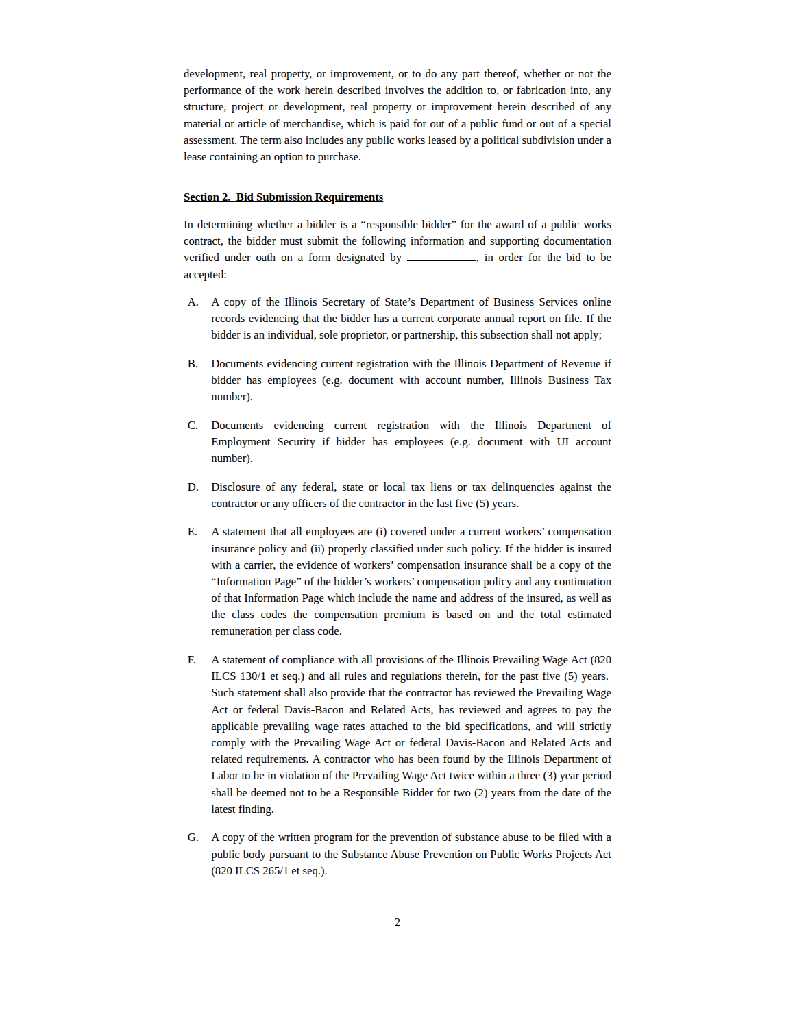development, real property, or improvement, or to do any part thereof, whether or not the performance of the work herein described involves the addition to, or fabrication into, any structure, project or development, real property or improvement herein described of any material or article of merchandise, which is paid for out of a public fund or out of a special assessment. The term also includes any public works leased by a political subdivision under a lease containing an option to purchase.
Section 2. Bid Submission Requirements
In determining whether a bidder is a “responsible bidder” for the award of a public works contract, the bidder must submit the following information and supporting documentation verified under oath on a form designated by , in order for the bid to be accepted:
A. A copy of the Illinois Secretary of State’s Department of Business Services online records evidencing that the bidder has a current corporate annual report on file. If the bidder is an individual, sole proprietor, or partnership, this subsection shall not apply;
B. Documents evidencing current registration with the Illinois Department of Revenue if bidder has employees (e.g. document with account number, Illinois Business Tax number).
C. Documents evidencing current registration with the Illinois Department of Employment Security if bidder has employees (e.g. document with UI account number).
D. Disclosure of any federal, state or local tax liens or tax delinquencies against the contractor or any officers of the contractor in the last five (5) years.
E. A statement that all employees are (i) covered under a current workers’ compensation insurance policy and (ii) properly classified under such policy. If the bidder is insured with a carrier, the evidence of workers’ compensation insurance shall be a copy of the “Information Page” of the bidder’s workers’ compensation policy and any continuation of that Information Page which include the name and address of the insured, as well as the class codes the compensation premium is based on and the total estimated remuneration per class code.
F. A statement of compliance with all provisions of the Illinois Prevailing Wage Act (820 ILCS 130/1 et seq.) and all rules and regulations therein, for the past five (5) years. Such statement shall also provide that the contractor has reviewed the Prevailing Wage Act or federal Davis-Bacon and Related Acts, has reviewed and agrees to pay the applicable prevailing wage rates attached to the bid specifications, and will strictly comply with the Prevailing Wage Act or federal Davis-Bacon and Related Acts and related requirements. A contractor who has been found by the Illinois Department of Labor to be in violation of the Prevailing Wage Act twice within a three (3) year period shall be deemed not to be a Responsible Bidder for two (2) years from the date of the latest finding.
G. A copy of the written program for the prevention of substance abuse to be filed with a public body pursuant to the Substance Abuse Prevention on Public Works Projects Act (820 ILCS 265/1 et seq.).
2